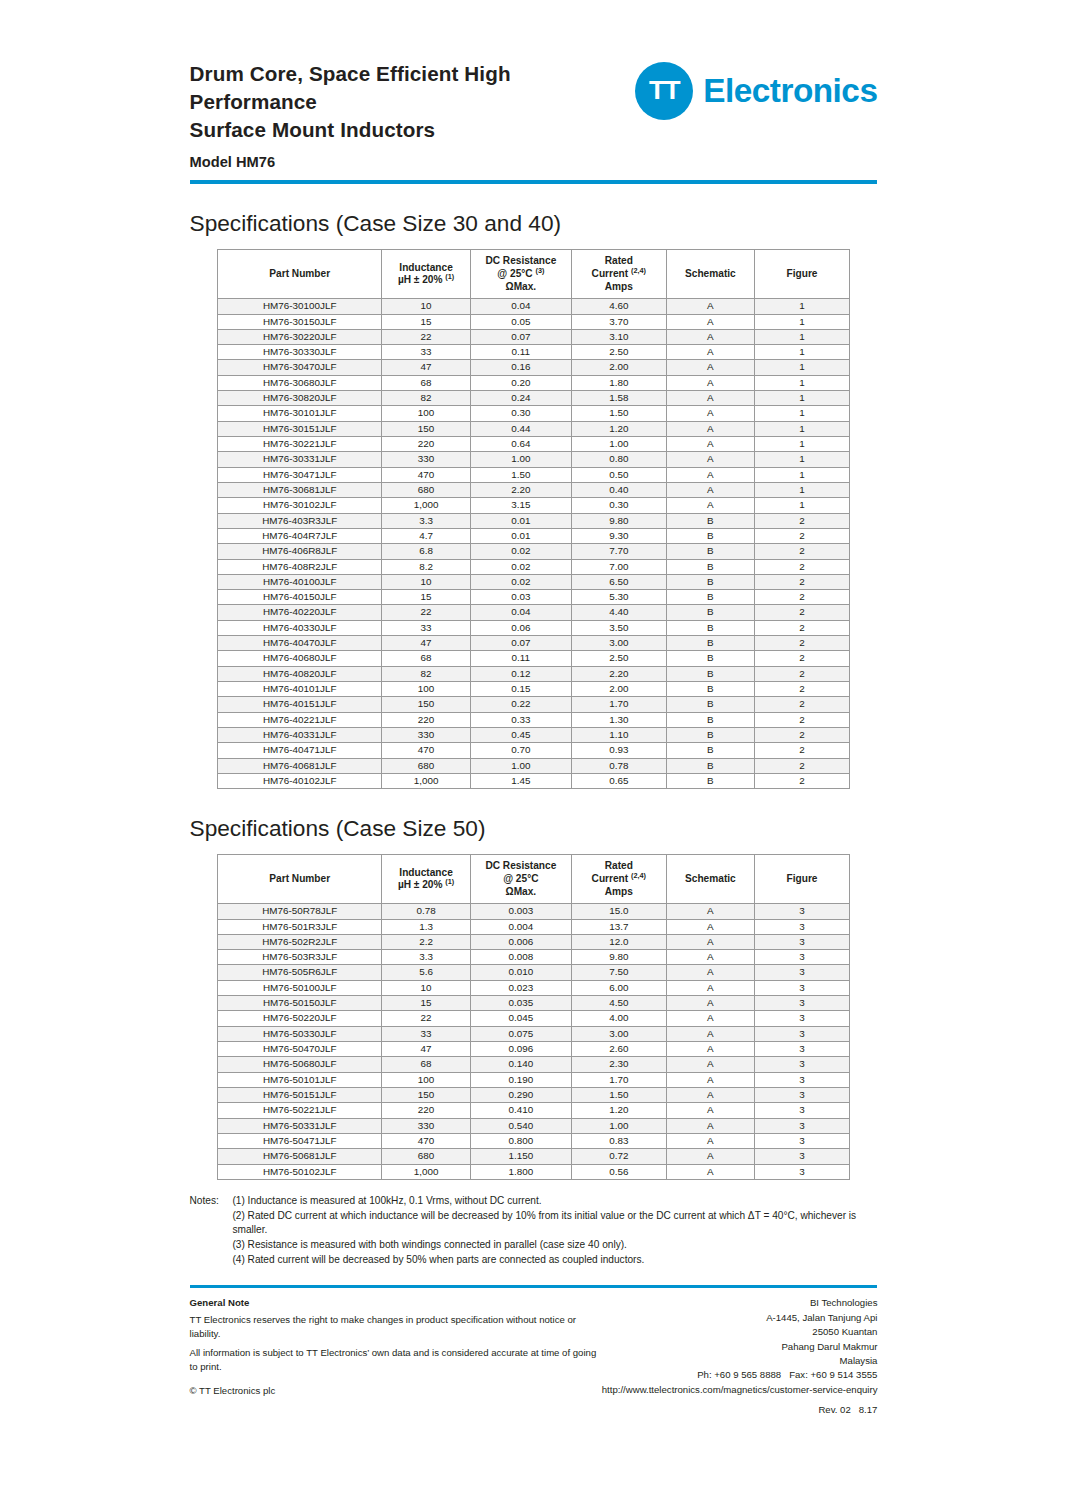Drum Core, Space Efficient High Performance
Surface Mount Inductors
Model HM76
TT
Electronics
Specifications (Case Size 30 and 40)
| Part Number | Inductance µH ± 20% (1) | DC Resistance @ 25°C (3) ΩMax. | Rated Current (2,4) Amps | Schematic | Figure |
| --- | --- | --- | --- | --- | --- |
| HM76-30100JLF | 10 | 0.04 | 4.60 | A | 1 |
| HM76-30150JLF | 15 | 0.05 | 3.70 | A | 1 |
| HM76-30220JLF | 22 | 0.07 | 3.10 | A | 1 |
| HM76-30330JLF | 33 | 0.11 | 2.50 | A | 1 |
| HM76-30470JLF | 47 | 0.16 | 2.00 | A | 1 |
| HM76-30680JLF | 68 | 0.20 | 1.80 | A | 1 |
| HM76-30820JLF | 82 | 0.24 | 1.58 | A | 1 |
| HM76-30101JLF | 100 | 0.30 | 1.50 | A | 1 |
| HM76-30151JLF | 150 | 0.44 | 1.20 | A | 1 |
| HM76-30221JLF | 220 | 0.64 | 1.00 | A | 1 |
| HM76-30331JLF | 330 | 1.00 | 0.80 | A | 1 |
| HM76-30471JLF | 470 | 1.50 | 0.50 | A | 1 |
| HM76-30681JLF | 680 | 2.20 | 0.40 | A | 1 |
| HM76-30102JLF | 1,000 | 3.15 | 0.30 | A | 1 |
| HM76-403R3JLF | 3.3 | 0.01 | 9.80 | B | 2 |
| HM76-404R7JLF | 4.7 | 0.01 | 9.30 | B | 2 |
| HM76-406R8JLF | 6.8 | 0.02 | 7.70 | B | 2 |
| HM76-408R2JLF | 8.2 | 0.02 | 7.00 | B | 2 |
| HM76-40100JLF | 10 | 0.02 | 6.50 | B | 2 |
| HM76-40150JLF | 15 | 0.03 | 5.30 | B | 2 |
| HM76-40220JLF | 22 | 0.04 | 4.40 | B | 2 |
| HM76-40330JLF | 33 | 0.06 | 3.50 | B | 2 |
| HM76-40470JLF | 47 | 0.07 | 3.00 | B | 2 |
| HM76-40680JLF | 68 | 0.11 | 2.50 | B | 2 |
| HM76-40820JLF | 82 | 0.12 | 2.20 | B | 2 |
| HM76-40101JLF | 100 | 0.15 | 2.00 | B | 2 |
| HM76-40151JLF | 150 | 0.22 | 1.70 | B | 2 |
| HM76-40221JLF | 220 | 0.33 | 1.30 | B | 2 |
| HM76-40331JLF | 330 | 0.45 | 1.10 | B | 2 |
| HM76-40471JLF | 470 | 0.70 | 0.93 | B | 2 |
| HM76-40681JLF | 680 | 1.00 | 0.78 | B | 2 |
| HM76-40102JLF | 1,000 | 1.45 | 0.65 | B | 2 |
Specifications (Case Size 50)
| Part Number | Inductance µH ± 20% (1) | DC Resistance @ 25°C ΩMax. | Rated Current (2,4) Amps | Schematic | Figure |
| --- | --- | --- | --- | --- | --- |
| HM76-50R78JLF | 0.78 | 0.003 | 15.0 | A | 3 |
| HM76-501R3JLF | 1.3 | 0.004 | 13.7 | A | 3 |
| HM76-502R2JLF | 2.2 | 0.006 | 12.0 | A | 3 |
| HM76-503R3JLF | 3.3 | 0.008 | 9.80 | A | 3 |
| HM76-505R6JLF | 5.6 | 0.010 | 7.50 | A | 3 |
| HM76-50100JLF | 10 | 0.023 | 6.00 | A | 3 |
| HM76-50150JLF | 15 | 0.035 | 4.50 | A | 3 |
| HM76-50220JLF | 22 | 0.045 | 4.00 | A | 3 |
| HM76-50330JLF | 33 | 0.075 | 3.00 | A | 3 |
| HM76-50470JLF | 47 | 0.096 | 2.60 | A | 3 |
| HM76-50680JLF | 68 | 0.140 | 2.30 | A | 3 |
| HM76-50101JLF | 100 | 0.190 | 1.70 | A | 3 |
| HM76-50151JLF | 150 | 0.290 | 1.50 | A | 3 |
| HM76-50221JLF | 220 | 0.410 | 1.20 | A | 3 |
| HM76-50331JLF | 330 | 0.540 | 1.00 | A | 3 |
| HM76-50471JLF | 470 | 0.800 | 0.83 | A | 3 |
| HM76-50681JLF | 680 | 1.150 | 0.72 | A | 3 |
| HM76-50102JLF | 1,000 | 1.800 | 0.56 | A | 3 |
Notes:
(1) Inductance is measured at 100kHz, 0.1 Vrms, without DC current.
(2) Rated DC current at which inductance will be decreased by 10% from its initial value or the DC current at which ΔT = 40°C, whichever is smaller.
(3) Resistance is measured with both windings connected in parallel (case size 40 only).
(4) Rated current will be decreased by 50% when parts are connected as coupled inductors.
General Note
TT Electronics reserves the right to make changes in product specification without notice or liability.
All information is subject to TT Electronics’ own data and is considered accurate at time of going to print.
© TT Electronics plc
BI Technologies
A-1445, Jalan Tanjung Api
25050 Kuantan
Pahang Darul Makmur
Malaysia
Ph: +60 9 565 8888 Fax: +60 9 514 3555
http://www.ttelectronics.com/magnetics/customer-service-enquiry
Rev. 02 8.17